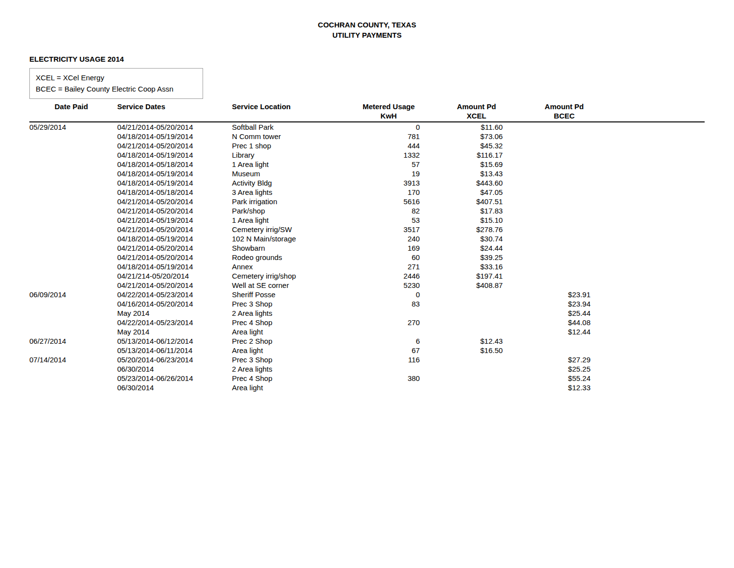COCHRAN COUNTY, TEXAS
UTILITY PAYMENTS
ELECTRICITY USAGE 2014
XCEL = XCel Energy
BCEC = Bailey County Electric Coop Assn
| Date Paid | Service Dates | Service Location | Metered Usage | Amount Pd | Amount Pd | |
| --- | --- | --- | --- | --- | --- | --- |
| | | | KwH | XCEL | BCEC | |
| 05/29/2014 | 04/21/2014-05/20/2014 | Softball Park | 0 | $11.60 | | |
| | 04/18/2014-05/19/2014 | N Comm tower | 781 | $73.06 | | |
| | 04/21/2014-05/20/2014 | Prec 1 shop | 444 | $45.32 | | |
| | 04/18/2014-05/19/2014 | Library | 1332 | $116.17 | | |
| | 04/18/2014-05/18/2014 | 1 Area light | 57 | $15.69 | | |
| | 04/18/2014-05/19/2014 | Museum | 19 | $13.43 | | |
| | 04/18/2014-05/19/2014 | Activity Bldg | 3913 | $443.60 | | |
| | 04/18/2014-05/18/2014 | 3 Area lights | 170 | $47.05 | | |
| | 04/21/2014-05/20/2014 | Park irrigation | 5616 | $407.51 | | |
| | 04/21/2014-05/20/2014 | Park/shop | 82 | $17.83 | | |
| | 04/21/2014-05/19/2014 | 1 Area light | 53 | $15.10 | | |
| | 04/21/2014-05/20/2014 | Cemetery irrig/SW | 3517 | $278.76 | | |
| | 04/18/2014-05/19/2014 | 102 N Main/storage | 240 | $30.74 | | |
| | 04/21/2014-05/20/2014 | Showbarn | 169 | $24.44 | | |
| | 04/21/2014-05/20/2014 | Rodeo grounds | 60 | $39.25 | | |
| | 04/18/2014-05/19/2014 | Annex | 271 | $33.16 | | |
| | 04/21/214-05/20/2014 | Cemetery irrig/shop | 2446 | $197.41 | | |
| | 04/21/2014-05/20/2014 | Well at SE corner | 5230 | $408.87 | | |
| 06/09/2014 | 04/22/2014-05/23/2014 | Sheriff Posse | 0 | | $23.91 | |
| | 04/16/2014-05/20/2014 | Prec 3 Shop | 83 | | $23.94 | |
| | May 2014 | 2 Area lights | | | $25.44 | |
| | 04/22/2014-05/23/2014 | Prec 4 Shop | 270 | | $44.08 | |
| | May 2014 | Area light | | | $12.44 | |
| 06/27/2014 | 05/13/2014-06/12/2014 | Prec 2 Shop | 6 | $12.43 | | |
| | 05/13/2014-06/11/2014 | Area light | 67 | $16.50 | | |
| 07/14/2014 | 05/20/2014-06/23/2014 | Prec 3 Shop | 116 | | $27.29 | |
| | 06/30/2014 | 2 Area lights | | | $25.25 | |
| | 05/23/2014-06/26/2014 | Prec 4 Shop | 380 | | $55.24 | |
| | 06/30/2014 | Area light | | | $12.33 | |